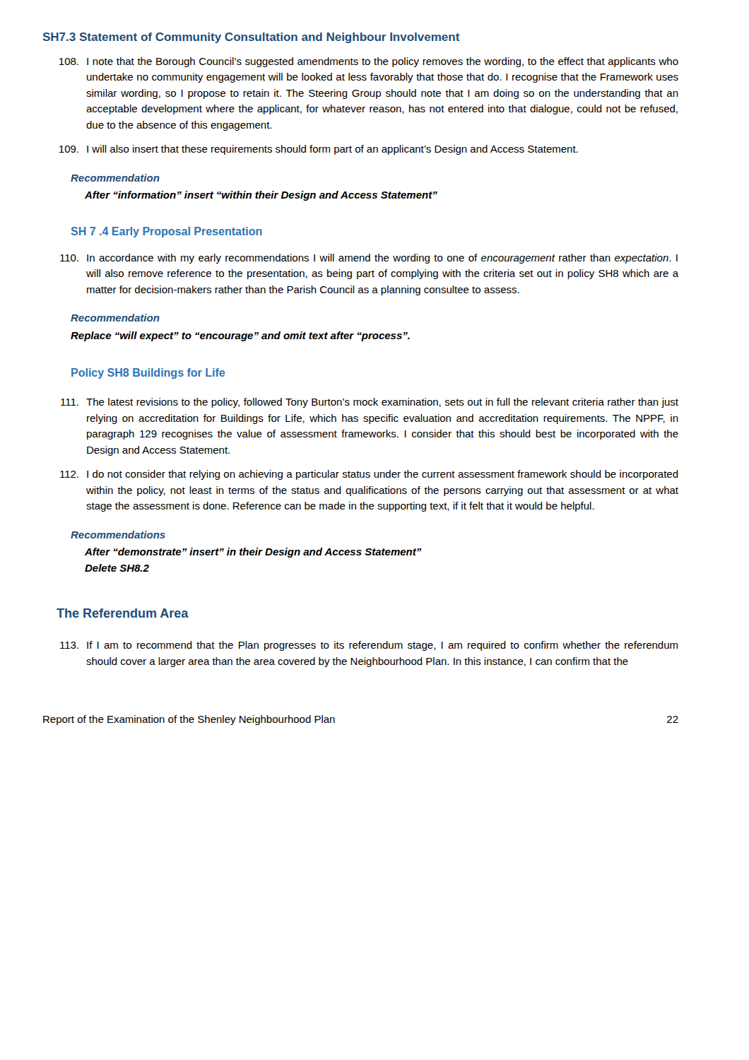SH7.3 Statement of Community Consultation and Neighbour Involvement
108. I note that the Borough Council’s suggested amendments to the policy removes the wording, to the effect that applicants who undertake no community engagement will be looked at less favorably that those that do. I recognise that the Framework uses similar wording, so I propose to retain it. The Steering Group should note that I am doing so on the understanding that an acceptable development where the applicant, for whatever reason, has not entered into that dialogue, could not be refused, due to the absence of this engagement.
109. I will also insert that these requirements should form part of an applicant’s Design and Access Statement.
Recommendation
After “information” insert “within their Design and Access Statement”
SH 7 .4 Early Proposal Presentation
110. In accordance with my early recommendations I will amend the wording to one of encouragement rather than expectation. I will also remove reference to the presentation, as being part of complying with the criteria set out in policy SH8 which are a matter for decision-makers rather than the Parish Council as a planning consultee to assess.
Recommendation
Replace “will expect” to “encourage” and omit text after “process”.
Policy SH8 Buildings for Life
111. The latest revisions to the policy, followed Tony Burton’s mock examination, sets out in full the relevant criteria rather than just relying on accreditation for Buildings for Life, which has specific evaluation and accreditation requirements. The NPPF, in paragraph 129 recognises the value of assessment frameworks. I consider that this should best be incorporated with the Design and Access Statement.
112. I do not consider that relying on achieving a particular status under the current assessment framework should be incorporated within the policy, not least in terms of the status and qualifications of the persons carrying out that assessment or at what stage the assessment is done. Reference can be made in the supporting text, if it felt that it would be helpful.
Recommendations
After “demonstrate” insert” in their Design and Access Statement”
Delete SH8.2
The Referendum Area
113. If I am to recommend that the Plan progresses to its referendum stage, I am required to confirm whether the referendum should cover a larger area than the area covered by the Neighbourhood Plan. In this instance, I can confirm that the
Report of the Examination of the Shenley Neighbourhood Plan 22